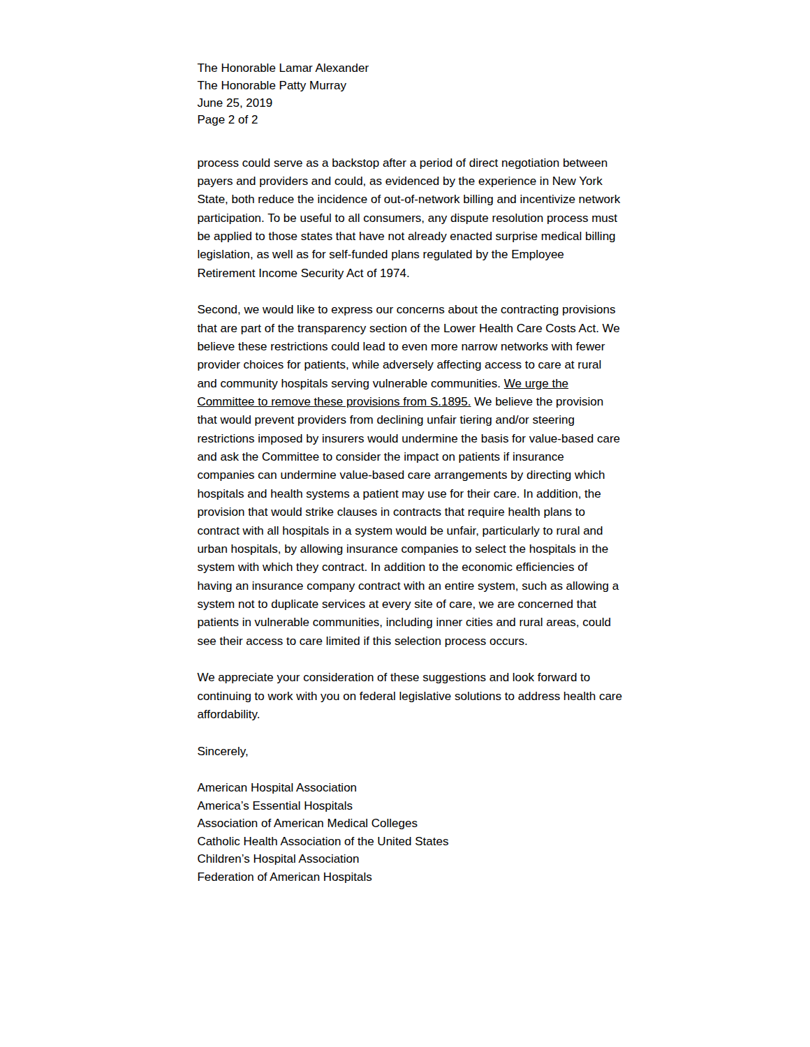The Honorable Lamar Alexander
The Honorable Patty Murray
June 25, 2019
Page 2 of 2
process could serve as a backstop after a period of direct negotiation between payers and providers and could, as evidenced by the experience in New York State, both reduce the incidence of out-of-network billing and incentivize network participation. To be useful to all consumers, any dispute resolution process must be applied to those states that have not already enacted surprise medical billing legislation, as well as for self-funded plans regulated by the Employee Retirement Income Security Act of 1974.
Second, we would like to express our concerns about the contracting provisions that are part of the transparency section of the Lower Health Care Costs Act. We believe these restrictions could lead to even more narrow networks with fewer provider choices for patients, while adversely affecting access to care at rural and community hospitals serving vulnerable communities. We urge the Committee to remove these provisions from S.1895. We believe the provision that would prevent providers from declining unfair tiering and/or steering restrictions imposed by insurers would undermine the basis for value-based care and ask the Committee to consider the impact on patients if insurance companies can undermine value-based care arrangements by directing which hospitals and health systems a patient may use for their care. In addition, the provision that would strike clauses in contracts that require health plans to contract with all hospitals in a system would be unfair, particularly to rural and urban hospitals, by allowing insurance companies to select the hospitals in the system with which they contract. In addition to the economic efficiencies of having an insurance company contract with an entire system, such as allowing a system not to duplicate services at every site of care, we are concerned that patients in vulnerable communities, including inner cities and rural areas, could see their access to care limited if this selection process occurs.
We appreciate your consideration of these suggestions and look forward to continuing to work with you on federal legislative solutions to address health care affordability.
Sincerely,
American Hospital Association
America’s Essential Hospitals
Association of American Medical Colleges
Catholic Health Association of the United States
Children’s Hospital Association
Federation of American Hospitals